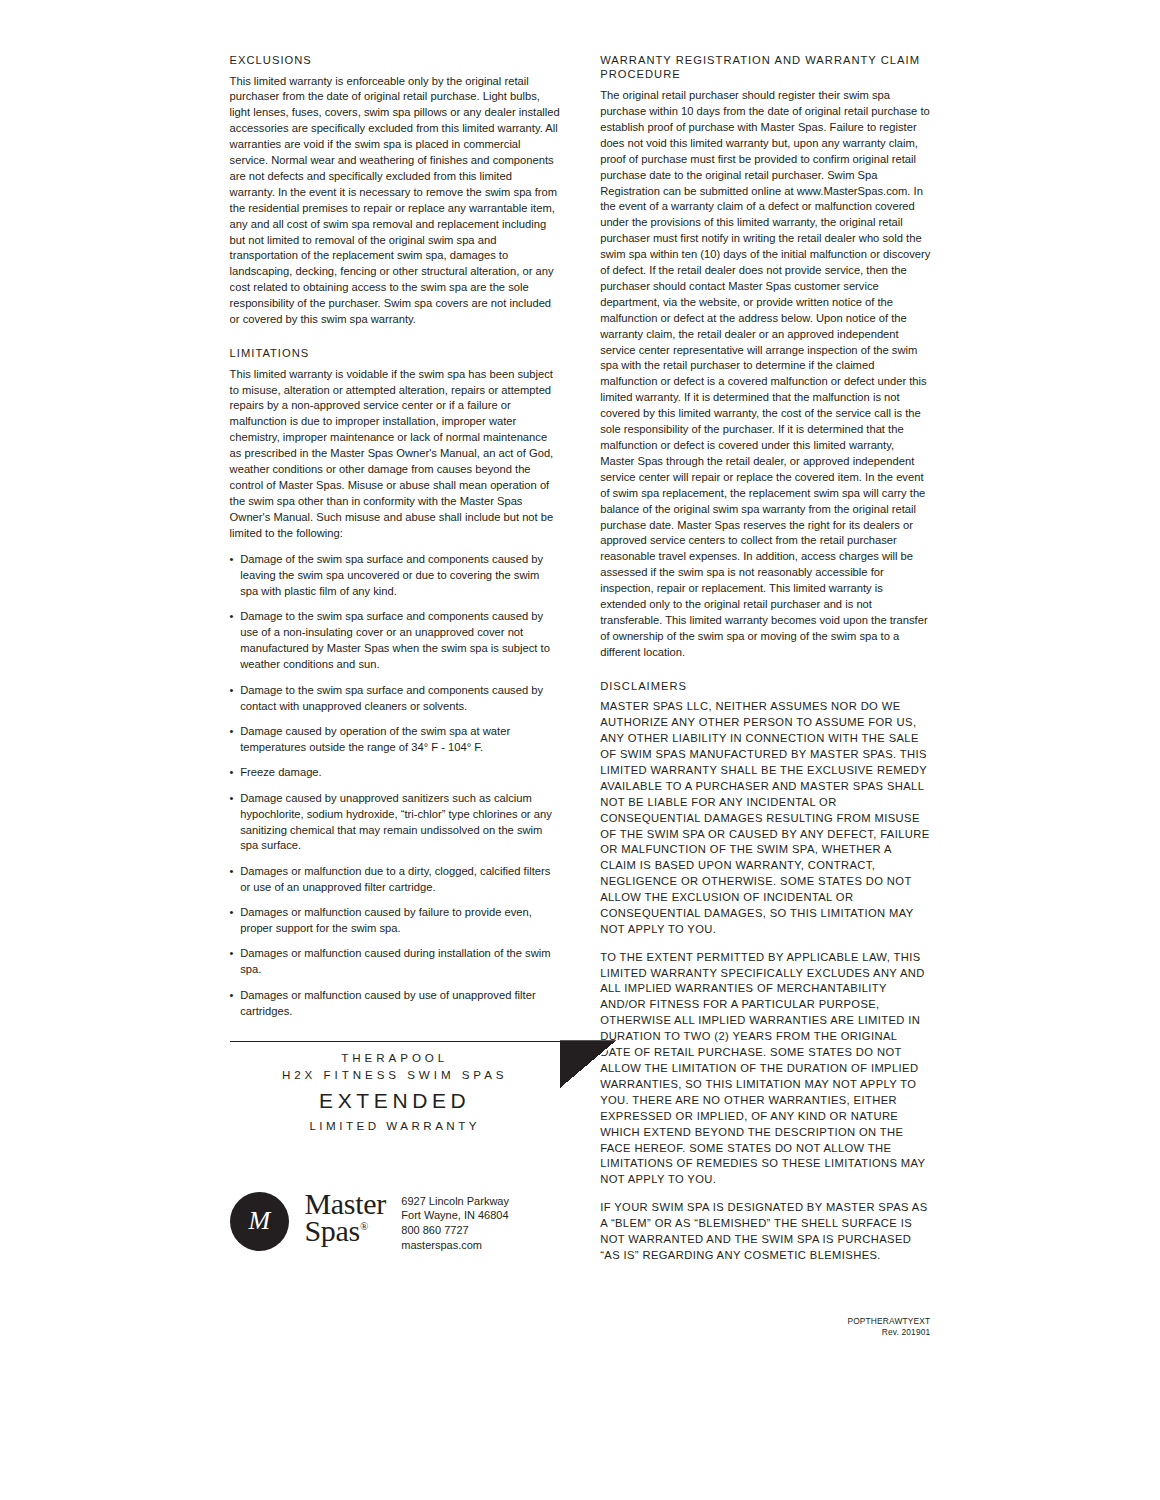Exclusions
This limited warranty is enforceable only by the original retail purchaser from the date of original retail purchase. Light bulbs, light lenses, fuses, covers, swim spa pillows or any dealer installed accessories are specifically excluded from this limited warranty. All warranties are void if the swim spa is placed in commercial service. Normal wear and weathering of finishes and components are not defects and specifically excluded from this limited warranty. In the event it is necessary to remove the swim spa from the residential premises to repair or replace any warrantable item, any and all cost of swim spa removal and replacement including but not limited to removal of the original swim spa and transportation of the replacement swim spa, damages to landscaping, decking, fencing or other structural alteration, or any cost related to obtaining access to the swim spa are the sole responsibility of the purchaser. Swim spa covers are not included or covered by this swim spa warranty.
Limitations
This limited warranty is voidable if the swim spa has been subject to misuse, alteration or attempted alteration, repairs or attempted repairs by a non-approved service center or if a failure or malfunction is due to improper installation, improper water chemistry, improper maintenance or lack of normal maintenance as prescribed in the Master Spas Owner's Manual, an act of God, weather conditions or other damage from causes beyond the control of Master Spas. Misuse or abuse shall mean operation of the swim spa other than in conformity with the Master Spas Owner's Manual. Such misuse and abuse shall include but not be limited to the following:
Damage of the swim spa surface and components caused by leaving the swim spa uncovered or due to covering the swim spa with plastic film of any kind.
Damage to the swim spa surface and components caused by use of a non-insulating cover or an unapproved cover not manufactured by Master Spas when the swim spa is subject to weather conditions and sun.
Damage to the swim spa surface and components caused by contact with unapproved cleaners or solvents.
Damage caused by operation of the swim spa at water temperatures outside the range of 34° F - 104° F.
Freeze damage.
Damage caused by unapproved sanitizers such as calcium hypochlorite, sodium hydroxide, “tri-chlor” type chlorines or any sanitizing chemical that may remain undissolved on the swim spa surface.
Damages or malfunction due to a dirty, clogged, calcified filters or use of an unapproved filter cartridge.
Damages or malfunction caused by failure to provide even, proper support for the swim spa.
Damages or malfunction caused during installation of the swim spa.
Damages or malfunction caused by use of unapproved filter cartridges.
Therapool
H2X Fitness Swim Spas
Extended
Limited Warranty
M
Master
Spas®
6927 Lincoln Parkway
Fort Wayne, IN 46804
800 860 7727
masterspas.com
Warranty Registration and Warranty Claim Procedure
The original retail purchaser should register their swim spa purchase within 10 days from the date of original retail purchase to establish proof of purchase with Master Spas. Failure to register does not void this limited warranty but, upon any warranty claim, proof of purchase must first be provided to confirm original retail purchase date to the original retail purchaser. Swim Spa Registration can be submitted online at www.MasterSpas.com. In the event of a warranty claim of a defect or malfunction covered under the provisions of this limited warranty, the original retail purchaser must first notify in writing the retail dealer who sold the swim spa within ten (10) days of the initial malfunction or discovery of defect. If the retail dealer does not provide service, then the purchaser should contact Master Spas customer service department, via the website, or provide written notice of the malfunction or defect at the address below. Upon notice of the warranty claim, the retail dealer or an approved independent service center representative will arrange inspection of the swim spa with the retail purchaser to determine if the claimed malfunction or defect is a covered malfunction or defect under this limited warranty. If it is determined that the malfunction is not covered by this limited warranty, the cost of the service call is the sole responsibility of the purchaser. If it is determined that the malfunction or defect is covered under this limited warranty, Master Spas through the retail dealer, or approved independent service center will repair or replace the covered item. In the event of swim spa replacement, the replacement swim spa will carry the balance of the original swim spa warranty from the original retail purchase date. Master Spas reserves the right for its dealers or approved service centers to collect from the retail purchaser reasonable travel expenses. In addition, access charges will be assessed if the swim spa is not reasonably accessible for inspection, repair or replacement. This limited warranty is extended only to the original retail purchaser and is not transferable. This limited warranty becomes void upon the transfer of ownership of the swim spa or moving of the swim spa to a different location.
Disclaimers
MASTER SPAS LLC, NEITHER ASSUMES NOR DO WE AUTHORIZE ANY OTHER PERSON TO ASSUME FOR US, ANY OTHER LIABILITY IN CONNECTION WITH THE SALE OF SWIM SPAS MANUFACTURED BY MASTER SPAS. THIS LIMITED WARRANTY SHALL BE THE EXCLUSIVE REMEDY AVAILABLE TO A PURCHASER AND MASTER SPAS SHALL NOT BE LIABLE FOR ANY INCIDENTAL OR CONSEQUENTIAL DAMAGES RESULTING FROM MISUSE OF THE SWIM SPA OR CAUSED BY ANY DEFECT, FAILURE OR MALFUNCTION OF THE SWIM SPA, WHETHER A CLAIM IS BASED UPON WARRANTY, CONTRACT, NEGLIGENCE OR OTHERWISE. SOME STATES DO NOT ALLOW THE EXCLUSION OF INCIDENTAL OR CONSEQUENTIAL DAMAGES, SO THIS LIMITATION MAY NOT APPLY TO YOU.
TO THE EXTENT PERMITTED BY APPLICABLE LAW, THIS LIMITED WARRANTY SPECIFICALLY EXCLUDES ANY AND ALL IMPLIED WARRANTIES OF MERCHANTABILITY AND/OR FITNESS FOR A PARTICULAR PURPOSE, OTHERWISE ALL IMPLIED WARRANTIES ARE LIMITED IN DURATION TO TWO (2) YEARS FROM THE ORIGINAL DATE OF RETAIL PURCHASE. SOME STATES DO NOT ALLOW THE LIMITATION OF THE DURATION OF IMPLIED WARRANTIES, SO THIS LIMITATION MAY NOT APPLY TO YOU. THERE ARE NO OTHER WARRANTIES, EITHER EXPRESSED OR IMPLIED, OF ANY KIND OR NATURE WHICH EXTEND BEYOND THE DESCRIPTION ON THE FACE HEREOF. SOME STATES DO NOT ALLOW THE LIMITATIONS OF REMEDIES SO THESE LIMITATIONS MAY NOT APPLY TO YOU.
IF YOUR SWIM SPA IS DESIGNATED BY MASTER SPAS AS A “BLEM” OR AS “BLEMISHED” THE SHELL SURFACE IS NOT WARRANTED AND THE SWIM SPA IS PURCHASED “AS IS” REGARDING ANY COSMETIC BLEMISHES.
POPTHERAWTYEXT
Rev. 201901